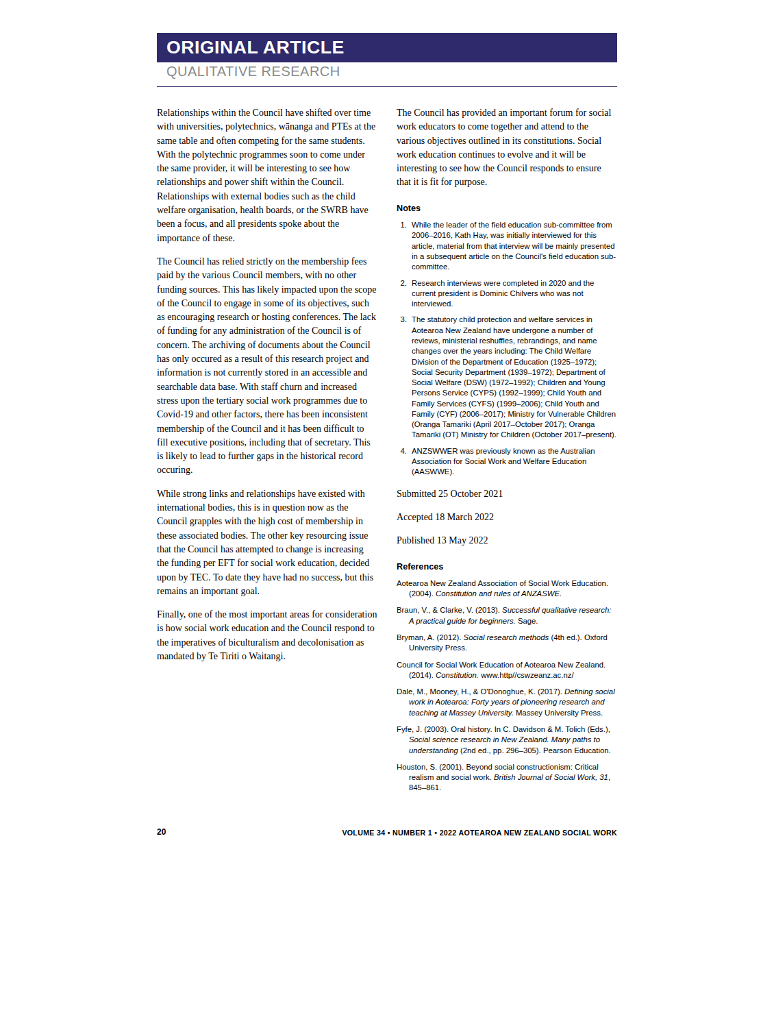ORIGINAL ARTICLE
QUALITATIVE RESEARCH
Relationships within the Council have shifted over time with universities, polytechnics, wānanga and PTEs at the same table and often competing for the same students. With the polytechnic programmes soon to come under the same provider, it will be interesting to see how relationships and power shift within the Council. Relationships with external bodies such as the child welfare organisation, health boards, or the SWRB have been a focus, and all presidents spoke about the importance of these.
The Council has relied strictly on the membership fees paid by the various Council members, with no other funding sources. This has likely impacted upon the scope of the Council to engage in some of its objectives, such as encouraging research or hosting conferences. The lack of funding for any administration of the Council is of concern. The archiving of documents about the Council has only occured as a result of this research project and information is not currently stored in an accessible and searchable data base. With staff churn and increased stress upon the tertiary social work programmes due to Covid-19 and other factors, there has been inconsistent membership of the Council and it has been difficult to fill executive positions, including that of secretary. This is likely to lead to further gaps in the historical record occuring.
While strong links and relationships have existed with international bodies, this is in question now as the Council grapples with the high cost of membership in these associated bodies. The other key resourcing issue that the Council has attempted to change is increasing the funding per EFT for social work education, decided upon by TEC. To date they have had no success, but this remains an important goal.
Finally, one of the most important areas for consideration is how social work education and the Council respond to the imperatives of biculturalism and decolonisation as mandated by Te Tiriti o Waitangi.
The Council has provided an important forum for social work educators to come together and attend to the various objectives outlined in its constitutions. Social work education continues to evolve and it will be interesting to see how the Council responds to ensure that it is fit for purpose.
Notes
While the leader of the field education sub-committee from 2006–2016, Kath Hay, was initially interviewed for this article, material from that interview will be mainly presented in a subsequent article on the Council's field education sub-committee.
Research interviews were completed in 2020 and the current president is Dominic Chilvers who was not interviewed.
The statutory child protection and welfare services in Aotearoa New Zealand have undergone a number of reviews, ministerial reshuffles, rebrandings, and name changes over the years including: The Child Welfare Division of the Department of Education (1925–1972); Social Security Department (1939–1972); Department of Social Welfare (DSW) (1972–1992); Children and Young Persons Service (CYPS) (1992–1999); Child Youth and Family Services (CYFS) (1999–2006); Child Youth and Family (CYF) (2006–2017); Ministry for Vulnerable Children (Oranga Tamariki (April 2017–October 2017); Oranga Tamariki (OT) Ministry for Children (October 2017–present).
ANZSWWER was previously known as the Australian Association for Social Work and Welfare Education (AASWWE).
Submitted 25 October 2021
Accepted 18 March 2022
Published 13 May 2022
References
Aotearoa New Zealand Association of Social Work Education. (2004). Constitution and rules of ANZASWE.
Braun, V., & Clarke, V. (2013). Successful qualitative research: A practical guide for beginners. Sage.
Bryman, A. (2012). Social research methods (4th ed.). Oxford University Press.
Council for Social Work Education of Aotearoa New Zealand. (2014). Constitution. www.http//cswzeanz.ac.nz/
Dale, M., Mooney, H., & O'Donoghue, K. (2017). Defining social work in Aotearoa: Forty years of pioneering research and teaching at Massey University. Massey University Press.
Fyfe, J. (2003). Oral history. In C. Davidson & M. Tolich (Eds.), Social science research in New Zealand. Many paths to understanding (2nd ed., pp. 296–305). Pearson Education.
Houston, S. (2001). Beyond social constructionism: Critical realism and social work. British Journal of Social Work, 31, 845–861.
20
VOLUME 34 • NUMBER 1 • 2022 AOTEAROA NEW ZEALAND SOCIAL WORK